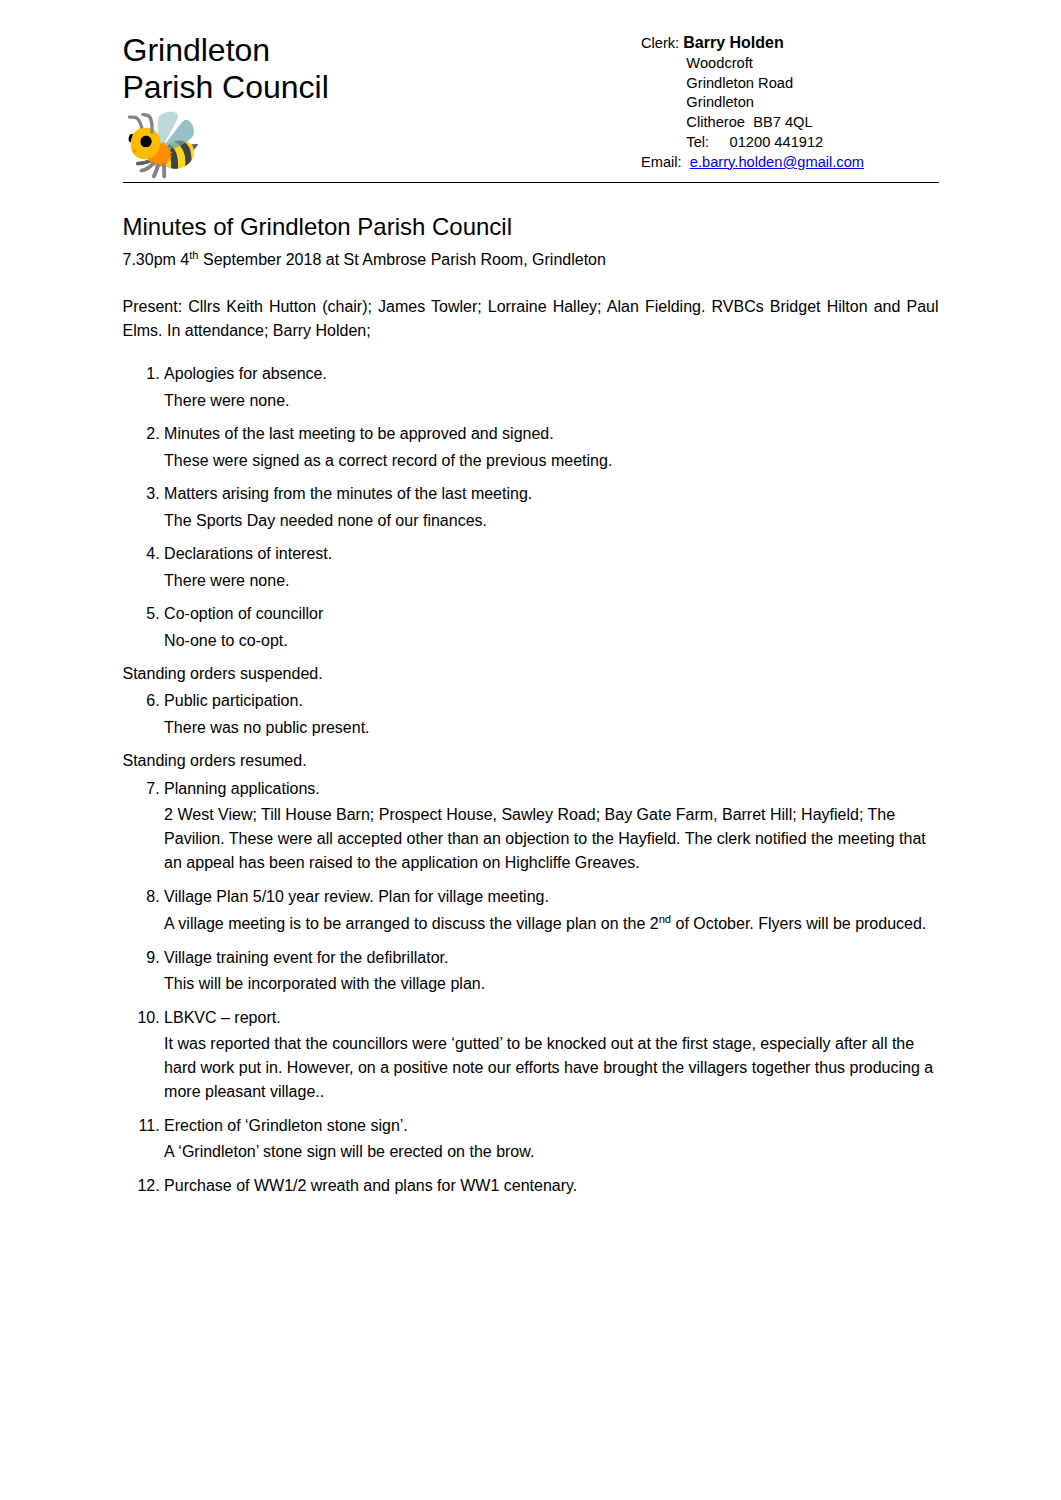Grindleton
Parish Council
🐝
Clerk: Barry Holden
Woodcroft
Grindleton Road
Grindleton
Clitheroe BB7 4QL
Tel: 01200 441912
Email: e.barry.holden@gmail.com
Minutes of Grindleton Parish Council
7.30pm 4th September 2018 at St Ambrose Parish Room, Grindleton
Present: Cllrs Keith Hutton (chair); James Towler; Lorraine Halley; Alan Fielding. RVBCs Bridget Hilton and Paul Elms. In attendance; Barry Holden;
Apologies for absence.
There were none.
Minutes of the last meeting to be approved and signed.
These were signed as a correct record of the previous meeting.
Matters arising from the minutes of the last meeting.
The Sports Day needed none of our finances.
Declarations of interest.
There were none.
Co-option of councillor
No-one to co-opt.
Standing orders suspended.
Public participation.
There was no public present.
Standing orders resumed.
Planning applications.
2 West View; Till House Barn; Prospect House, Sawley Road; Bay Gate Farm, Barret Hill; Hayfield; The Pavilion. These were all accepted other than an objection to the Hayfield. The clerk notified the meeting that an appeal has been raised to the application on Highcliffe Greaves.
Village Plan 5/10 year review. Plan for village meeting.
A village meeting is to be arranged to discuss the village plan on the 2nd of October. Flyers will be produced.
Village training event for the defibrillator.
This will be incorporated with the village plan.
LBKVC – report.
It was reported that the councillors were ‘gutted’ to be knocked out at the first stage, especially after all the hard work put in. However, on a positive note our efforts have brought the villagers together thus producing a more pleasant village..
Erection of ‘Grindleton stone sign’.
A ‘Grindleton’ stone sign will be erected on the brow.
Purchase of WW1/2 wreath and plans for WW1 centenary.